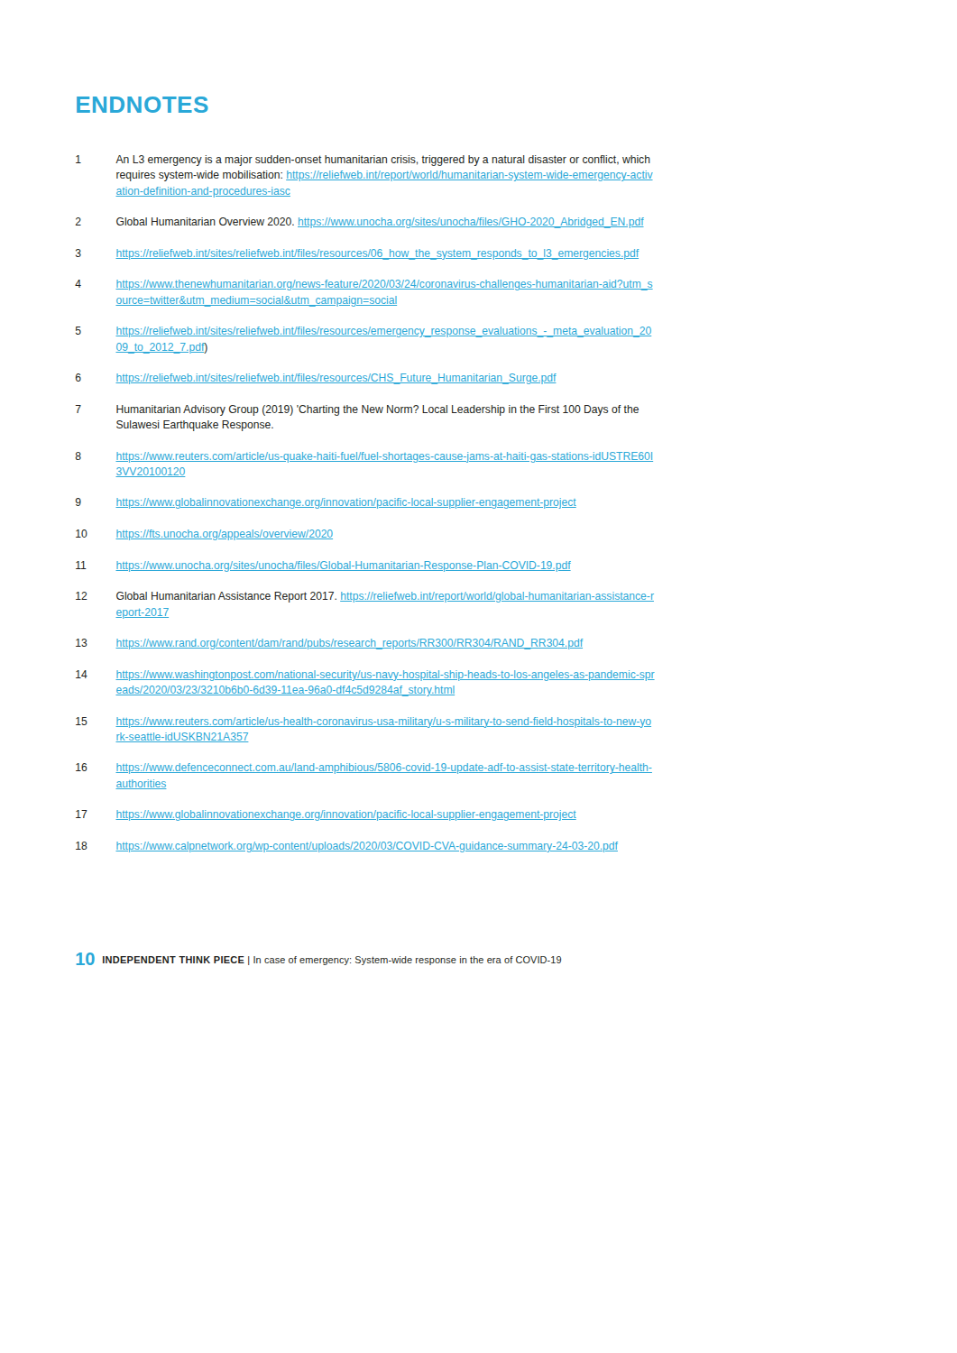Endnotes
An L3 emergency is a major sudden-onset humanitarian crisis, triggered by a natural disaster or conflict, which requires system-wide mobilisation: https://reliefweb.int/report/world/humanitarian-system-wide-emergency-activation-definition-and-procedures-iasc
Global Humanitarian Overview 2020. https://www.unocha.org/sites/unocha/files/GHO-2020_Abridged_EN.pdf
https://reliefweb.int/sites/reliefweb.int/files/resources/06_how_the_system_responds_to_l3_emergencies.pdf
https://www.thenewhumanitarian.org/news-feature/2020/03/24/coronavirus-challenges-humanitarian-aid?utm_source=twitter&utm_medium=social&utm_campaign=social
https://reliefweb.int/sites/reliefweb.int/files/resources/emergency_response_evaluations_-_meta_evaluation_2009_to_2012_7.pdf)
https://reliefweb.int/sites/reliefweb.int/files/resources/CHS_Future_Humanitarian_Surge.pdf
Humanitarian Advisory Group (2019) 'Charting the New Norm? Local Leadership in the First 100 Days of the Sulawesi Earthquake Response.
https://www.reuters.com/article/us-quake-haiti-fuel/fuel-shortages-cause-jams-at-haiti-gas-stations-idUSTRE60I3VV20100120
https://www.globalinnovationexchange.org/innovation/pacific-local-supplier-engagement-project
https://fts.unocha.org/appeals/overview/2020
https://www.unocha.org/sites/unocha/files/Global-Humanitarian-Response-Plan-COVID-19.pdf
Global Humanitarian Assistance Report 2017. https://reliefweb.int/report/world/global-humanitarian-assistance-report-2017
https://www.rand.org/content/dam/rand/pubs/research_reports/RR300/RR304/RAND_RR304.pdf
https://www.washingtonpost.com/national-security/us-navy-hospital-ship-heads-to-los-angeles-as-pandemic-spreads/2020/03/23/3210b6b0-6d39-11ea-96a0-df4c5d9284af_story.html
https://www.reuters.com/article/us-health-coronavirus-usa-military/u-s-military-to-send-field-hospitals-to-new-york-seattle-idUSKBN21A357
https://www.defenceconnect.com.au/land-amphibious/5806-covid-19-update-adf-to-assist-state-territory-health-authorities
https://www.globalinnovationexchange.org/innovation/pacific-local-supplier-engagement-project
https://www.calpnetwork.org/wp-content/uploads/2020/03/COVID-CVA-guidance-summary-24-03-20.pdf
10 Independent think piece | In case of emergency: System-wide response in the era of COVID-19